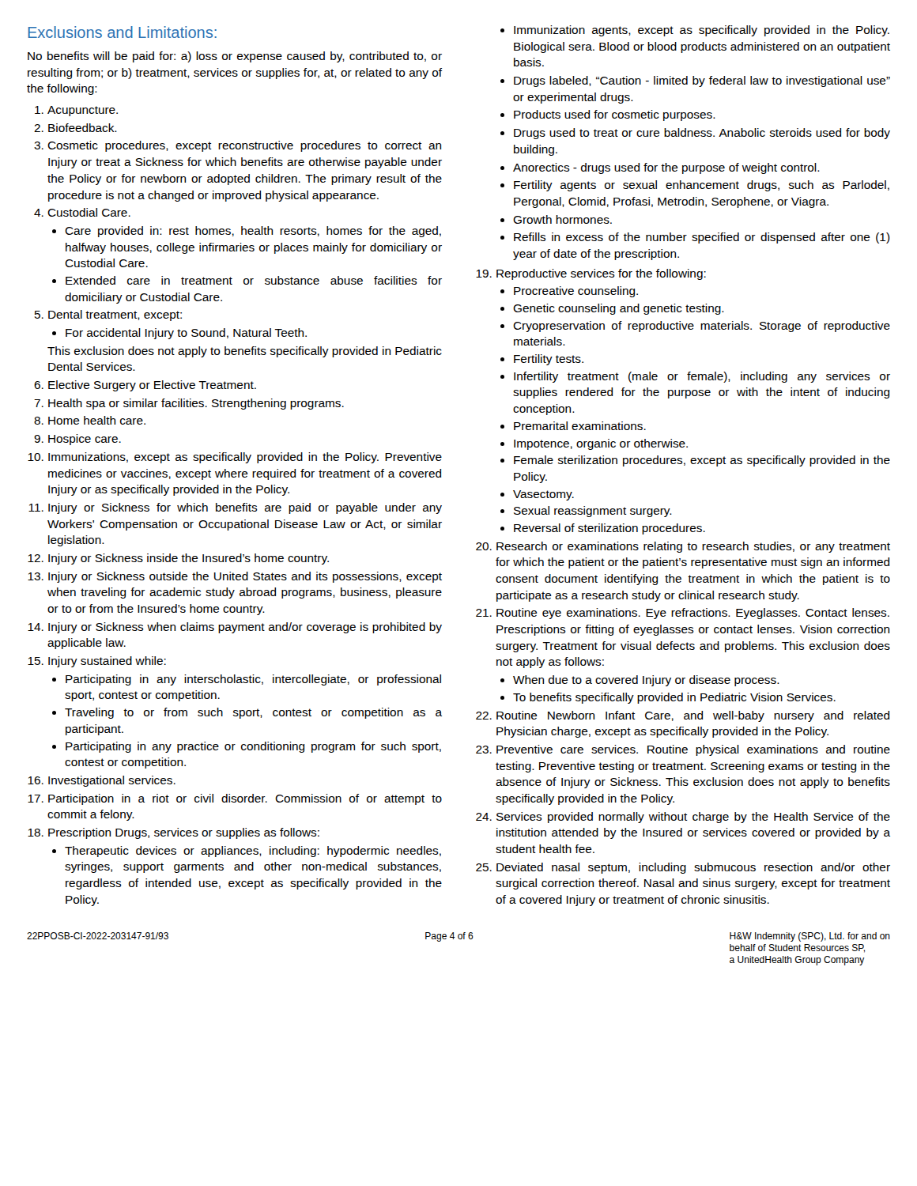Exclusions and Limitations:
No benefits will be paid for: a) loss or expense caused by, contributed to, or resulting from; or b) treatment, services or supplies for, at, or related to any of the following:
Acupuncture.
Biofeedback.
Cosmetic procedures, except reconstructive procedures to correct an Injury or treat a Sickness for which benefits are otherwise payable under the Policy or for newborn or adopted children. The primary result of the procedure is not a changed or improved physical appearance.
Custodial Care.
Care provided in: rest homes, health resorts, homes for the aged, halfway houses, college infirmaries or places mainly for domiciliary or Custodial Care.
Extended care in treatment or substance abuse facilities for domiciliary or Custodial Care.
Dental treatment, except:
For accidental Injury to Sound, Natural Teeth.
This exclusion does not apply to benefits specifically provided in Pediatric Dental Services.
Elective Surgery or Elective Treatment.
Health spa or similar facilities. Strengthening programs.
Home health care.
Hospice care.
Immunizations, except as specifically provided in the Policy. Preventive medicines or vaccines, except where required for treatment of a covered Injury or as specifically provided in the Policy.
Injury or Sickness for which benefits are paid or payable under any Workers' Compensation or Occupational Disease Law or Act, or similar legislation.
Injury or Sickness inside the Insured’s home country.
Injury or Sickness outside the United States and its possessions, except when traveling for academic study abroad programs, business, pleasure or to or from the Insured’s home country.
Injury or Sickness when claims payment and/or coverage is prohibited by applicable law.
Injury sustained while:
Participating in any interscholastic, intercollegiate, or professional sport, contest or competition.
Traveling to or from such sport, contest or competition as a participant.
Participating in any practice or conditioning program for such sport, contest or competition.
Investigational services.
Participation in a riot or civil disorder. Commission of or attempt to commit a felony.
Prescription Drugs, services or supplies as follows:
Therapeutic devices or appliances, including: hypodermic needles, syringes, support garments and other non-medical substances, regardless of intended use, except as specifically provided in the Policy.
Immunization agents, except as specifically provided in the Policy. Biological sera. Blood or blood products administered on an outpatient basis.
Drugs labeled, “Caution - limited by federal law to investigational use” or experimental drugs.
Products used for cosmetic purposes.
Drugs used to treat or cure baldness. Anabolic steroids used for body building.
Anorectics - drugs used for the purpose of weight control.
Fertility agents or sexual enhancement drugs, such as Parlodel, Pergonal, Clomid, Profasi, Metrodin, Serophene, or Viagra.
Growth hormones.
Refills in excess of the number specified or dispensed after one (1) year of date of the prescription.
Reproductive services for the following:
Procreative counseling.
Genetic counseling and genetic testing.
Cryopreservation of reproductive materials. Storage of reproductive materials.
Fertility tests.
Infertility treatment (male or female), including any services or supplies rendered for the purpose or with the intent of inducing conception.
Premarital examinations.
Impotence, organic or otherwise.
Female sterilization procedures, except as specifically provided in the Policy.
Vasectomy.
Sexual reassignment surgery.
Reversal of sterilization procedures.
Research or examinations relating to research studies, or any treatment for which the patient or the patient’s representative must sign an informed consent document identifying the treatment in which the patient is to participate as a research study or clinical research study.
Routine eye examinations. Eye refractions. Eyeglasses. Contact lenses. Prescriptions or fitting of eyeglasses or contact lenses. Vision correction surgery. Treatment for visual defects and problems. This exclusion does not apply as follows:
When due to a covered Injury or disease process.
To benefits specifically provided in Pediatric Vision Services.
Routine Newborn Infant Care, and well-baby nursery and related Physician charge, except as specifically provided in the Policy.
Preventive care services. Routine physical examinations and routine testing. Preventive testing or treatment. Screening exams or testing in the absence of Injury or Sickness. This exclusion does not apply to benefits specifically provided in the Policy.
Services provided normally without charge by the Health Service of the institution attended by the Insured or services covered or provided by a student health fee.
Deviated nasal septum, including submucous resection and/or other surgical correction thereof. Nasal and sinus surgery, except for treatment of a covered Injury or treatment of chronic sinusitis.
22PPOSB-CI-2022-203147-91/93
Page 4 of 6
H&W Indemnity (SPC), Ltd. for and on
behalf of Student Resources SP,
a UnitedHealth Group Company